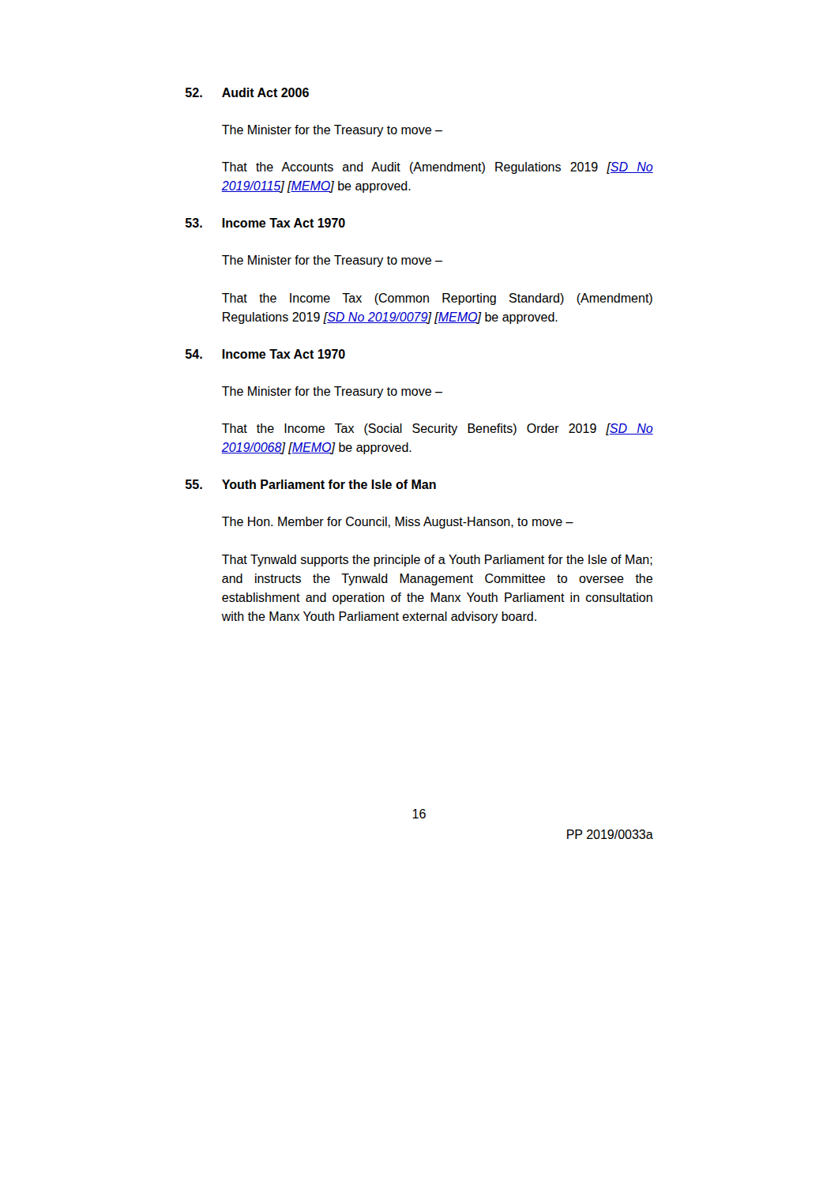52. Audit Act 2006
The Minister for the Treasury to move –
That the Accounts and Audit (Amendment) Regulations 2019 [SD No 2019/0115] [MEMO] be approved.
53. Income Tax Act 1970
The Minister for the Treasury to move –
That the Income Tax (Common Reporting Standard) (Amendment) Regulations 2019 [SD No 2019/0079] [MEMO] be approved.
54. Income Tax Act 1970
The Minister for the Treasury to move –
That the Income Tax (Social Security Benefits) Order 2019 [SD No 2019/0068] [MEMO] be approved.
55. Youth Parliament for the Isle of Man
The Hon. Member for Council, Miss August-Hanson, to move –
That Tynwald supports the principle of a Youth Parliament for the Isle of Man; and instructs the Tynwald Management Committee to oversee the establishment and operation of the Manx Youth Parliament in consultation with the Manx Youth Parliament external advisory board.
16
PP 2019/0033a